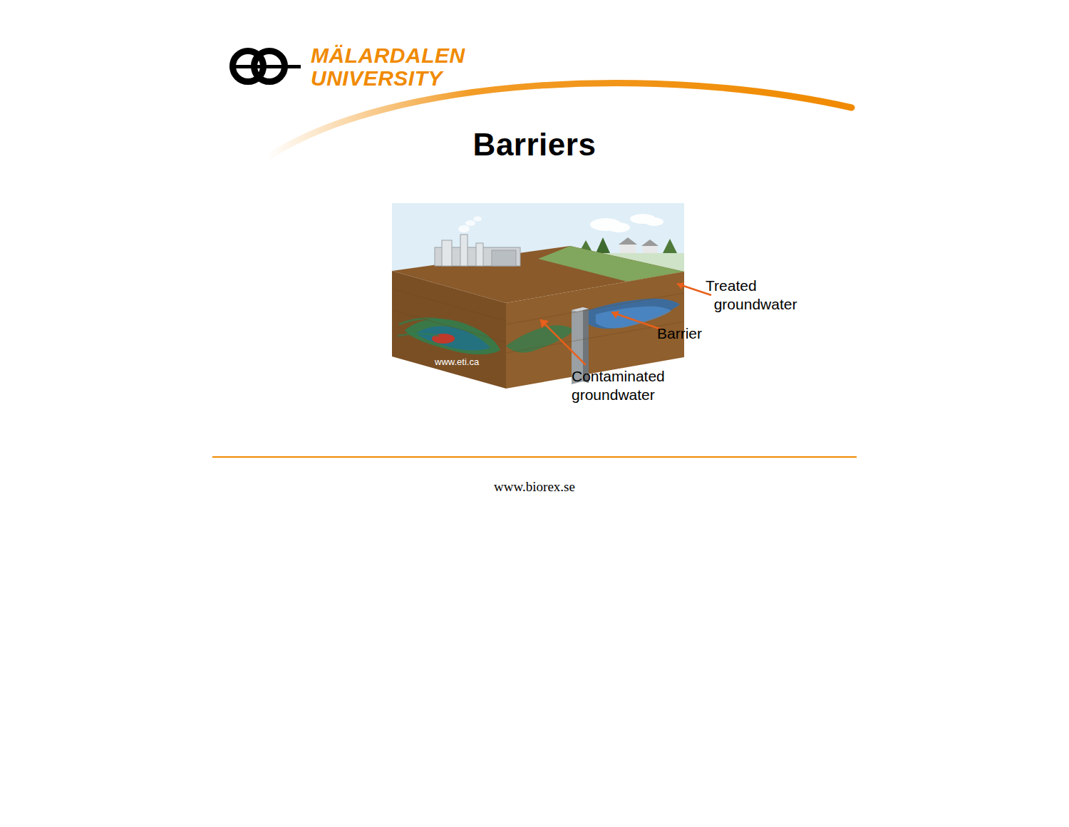Mälardalen
University
Barriers
www.eti.ca
Treated
groundwater
Barrier
Contaminated
groundwater
www.biorex.se